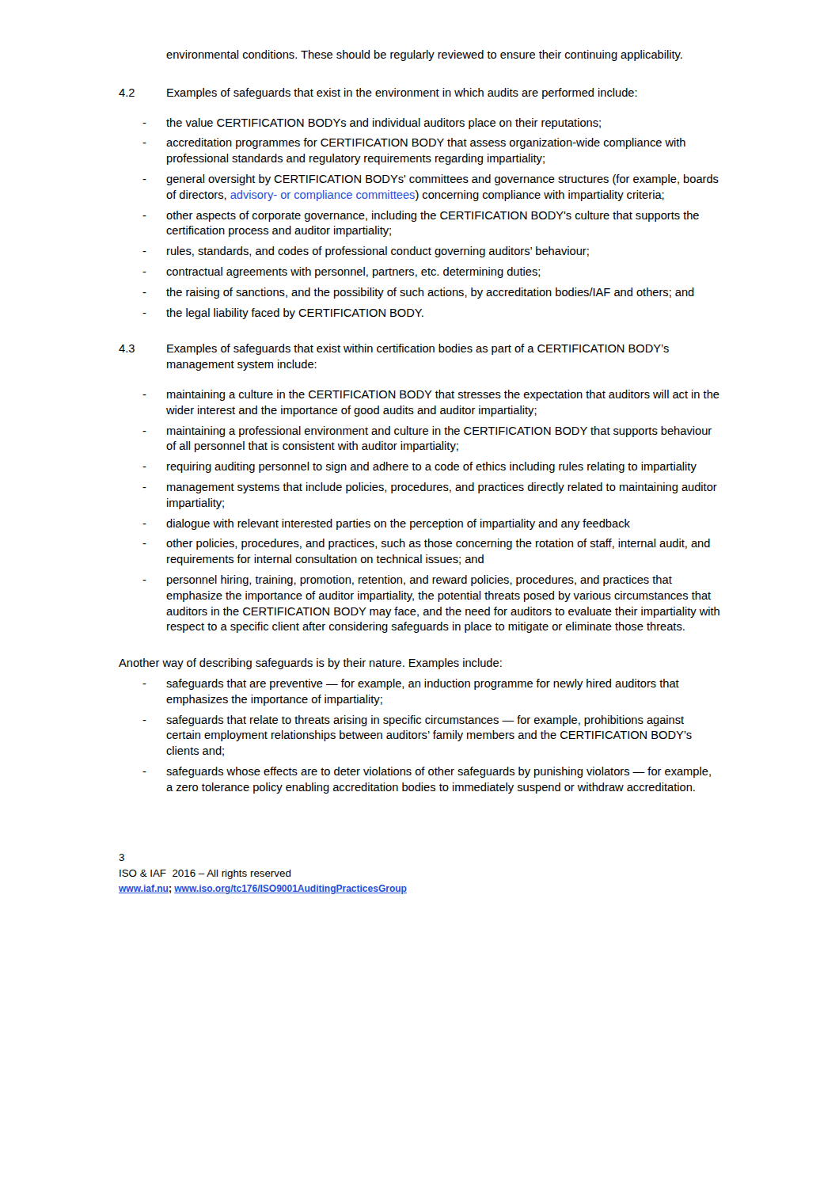environmental conditions. These should be regularly reviewed to ensure their continuing applicability.
4.2
Examples of safeguards that exist in the environment in which audits are performed include:
the value CERTIFICATION BODYs and individual auditors place on their reputations;
accreditation programmes for CERTIFICATION BODY that assess organization-wide compliance with professional standards and regulatory requirements regarding impartiality;
general oversight by CERTIFICATION BODYs' committees and governance structures (for example, boards of directors, advisory- or compliance committees) concerning compliance with impartiality criteria;
other aspects of corporate governance, including the CERTIFICATION BODY's culture that supports the certification process and auditor impartiality;
rules, standards, and codes of professional conduct governing auditors’ behaviour;
contractual agreements with personnel, partners, etc. determining duties;
the raising of sanctions, and the possibility of such actions, by accreditation bodies/IAF and others; and
the legal liability faced by CERTIFICATION BODY.
4.3
Examples of safeguards that exist within certification bodies as part of a CERTIFICATION BODY’s management system include:
maintaining a culture in the CERTIFICATION BODY that stresses the expectation that auditors will act in the wider interest and the importance of good audits and auditor impartiality;
maintaining a professional environment and culture in the CERTIFICATION BODY that supports behaviour of all personnel that is consistent with auditor impartiality;
requiring auditing personnel to sign and adhere to a code of ethics including rules relating to impartiality
management systems that include policies, procedures, and practices directly related to maintaining auditor impartiality;
dialogue with relevant interested parties on the perception of impartiality and any feedback
other policies, procedures, and practices, such as those concerning the rotation of staff, internal audit, and requirements for internal consultation on technical issues; and
personnel hiring, training, promotion, retention, and reward policies, procedures, and practices that emphasize the importance of auditor impartiality, the potential threats posed by various circumstances that auditors in the CERTIFICATION BODY may face, and the need for auditors to evaluate their impartiality with respect to a specific client after considering safeguards in place to mitigate or eliminate those threats.
Another way of describing safeguards is by their nature. Examples include:
safeguards that are preventive — for example, an induction programme for newly hired auditors that emphasizes the importance of impartiality;
safeguards that relate to threats arising in specific circumstances — for example, prohibitions against certain employment relationships between auditors’ family members and the CERTIFICATION BODY’s clients and;
safeguards whose effects are to deter violations of other safeguards by punishing violators — for example, a zero tolerance policy enabling accreditation bodies to immediately suspend or withdraw accreditation.
3
ISO & IAF 2016 – All rights reserved
www.iaf.nu; www.iso.org/tc176/ISO9001AuditingPracticesGroup